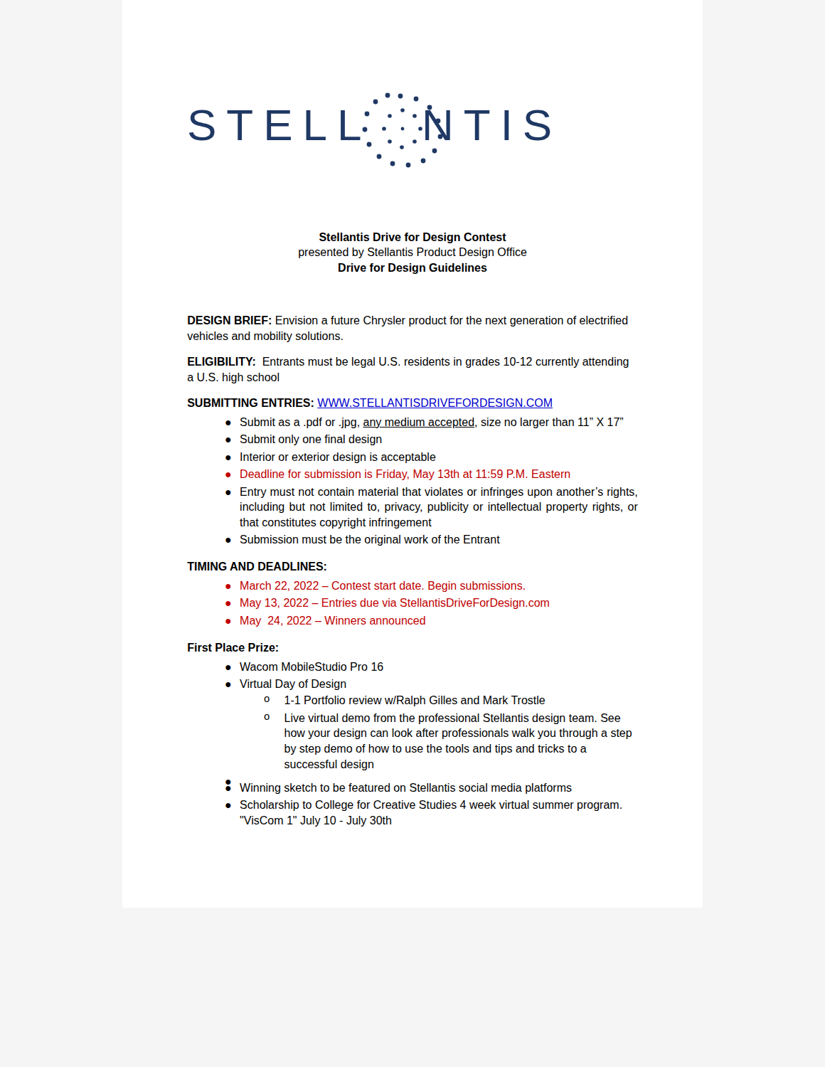STELL NTIS
Stellantis Drive for Design Contest
presented by Stellantis Product Design Office
Drive for Design Guidelines
DESIGN BRIEF: Envision a future Chrysler product for the next generation of electrified vehicles and mobility solutions.
ELIGIBILITY: Entrants must be legal U.S. residents in grades 10-12 currently attending a U.S. high school
SUBMITTING ENTRIES: WWW.STELLANTISDRIVEFORDESIGN.COM
Submit as a .pdf or .jpg, any medium accepted, size no larger than 11” X 17”
Submit only one final design
Interior or exterior design is acceptable
Deadline for submission is Friday, May 13th at 11:59 P.M. Eastern
Entry must not contain material that violates or infringes upon another’s rights, including but not limited to, privacy, publicity or intellectual property rights, or that constitutes copyright infringement
Submission must be the original work of the Entrant
TIMING AND DEADLINES:
March 22, 2022 – Contest start date. Begin submissions.
May 13, 2022 – Entries due via StellantisDriveForDesign.com
May 24, 2022 – Winners announced
First Place Prize:
Wacom MobileStudio Pro 16
Virtual Day of Design
1-1 Portfolio review w/Ralph Gilles and Mark Trostle
Live virtual demo from the professional Stellantis design team. See how your design can look after professionals walk you through a step by step demo of how to use the tools and tips and tricks to a successful design
Winning sketch to be featured on Stellantis social media platforms
Scholarship to College for Creative Studies 4 week virtual summer program. "VisCom 1" July 10 - July 30th